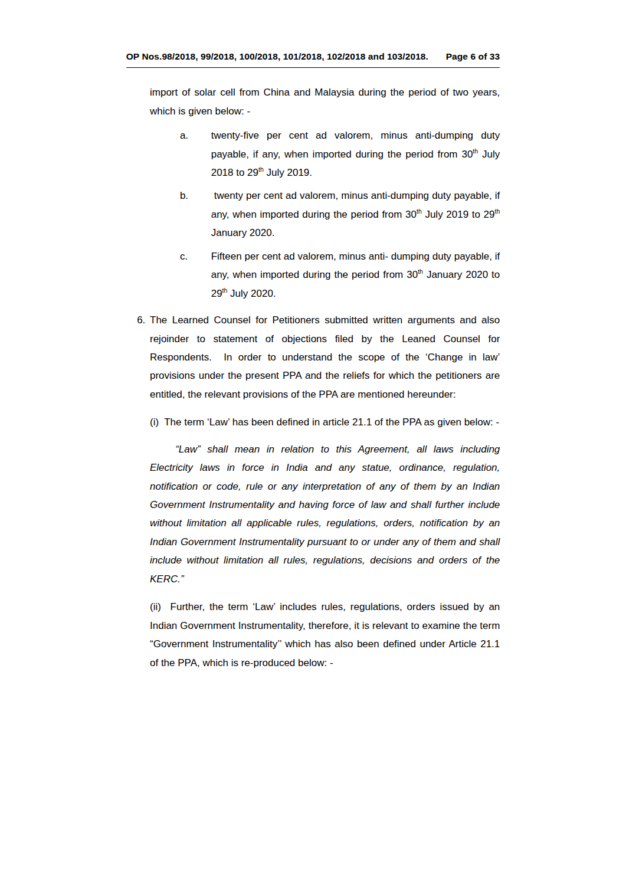OP Nos.98/2018, 99/2018, 100/2018, 101/2018, 102/2018 and 103/2018. Page 6 of 33
import of solar cell from China and Malaysia during the period of two years, which is given below: -
a. twenty-five per cent ad valorem, minus anti-dumping duty payable, if any, when imported during the period from 30th July 2018 to 29th July 2019.
b. twenty per cent ad valorem, minus anti-dumping duty payable, if any, when imported during the period from 30th July 2019 to 29th January 2020.
c. Fifteen per cent ad valorem, minus anti- dumping duty payable, if any, when imported during the period from 30th January 2020 to 29th July 2020.
6. The Learned Counsel for Petitioners submitted written arguments and also rejoinder to statement of objections filed by the Leaned Counsel for Respondents. In order to understand the scope of the ‘Change in law’ provisions under the present PPA and the reliefs for which the petitioners are entitled, the relevant provisions of the PPA are mentioned hereunder:
(i) The term ‘Law’ has been defined in article 21.1 of the PPA as given below: -
“Law” shall mean in relation to this Agreement, all laws including Electricity laws in force in India and any statue, ordinance, regulation, notification or code, rule or any interpretation of any of them by an Indian Government Instrumentality and having force of law and shall further include without limitation all applicable rules, regulations, orders, notification by an Indian Government Instrumentality pursuant to or under any of them and shall include without limitation all rules, regulations, decisions and orders of the KERC.”
(ii) Further, the term ‘Law’ includes rules, regulations, orders issued by an Indian Government Instrumentality, therefore, it is relevant to examine the term “Government Instrumentality’’ which has also been defined under Article 21.1 of the PPA, which is re-produced below: -